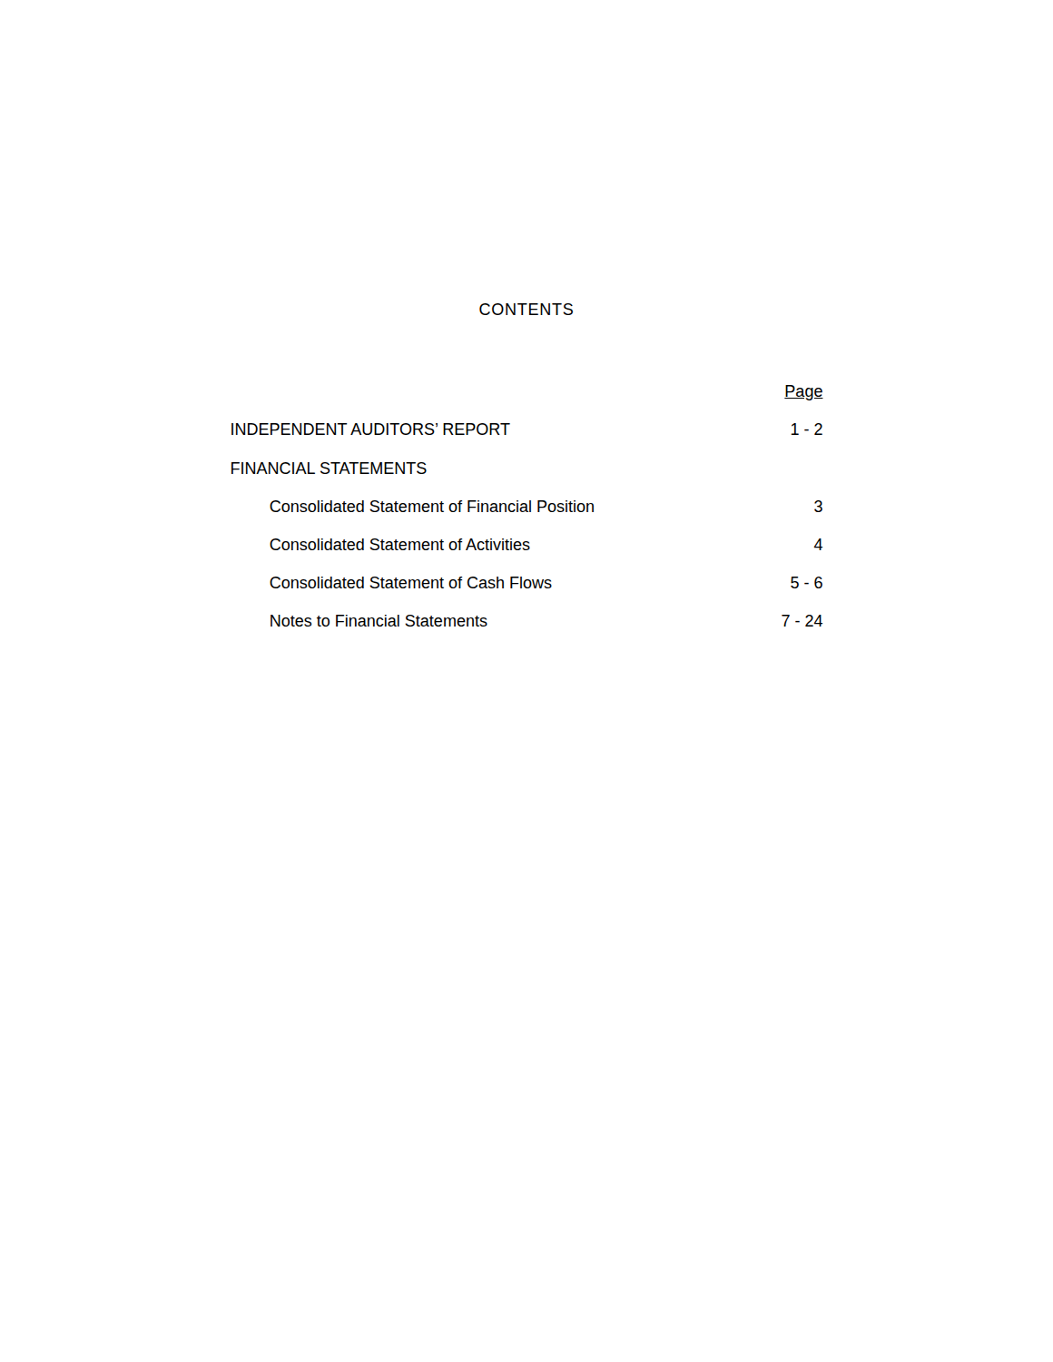CONTENTS
| | Page |
| INDEPENDENT AUDITORS’ REPORT | 1 - 2 |
| FINANCIAL STATEMENTS | |
| Consolidated Statement of Financial Position | 3 |
| Consolidated Statement of Activities | 4 |
| Consolidated Statement of Cash Flows | 5 - 6 |
| Notes to Financial Statements | 7 - 24 |